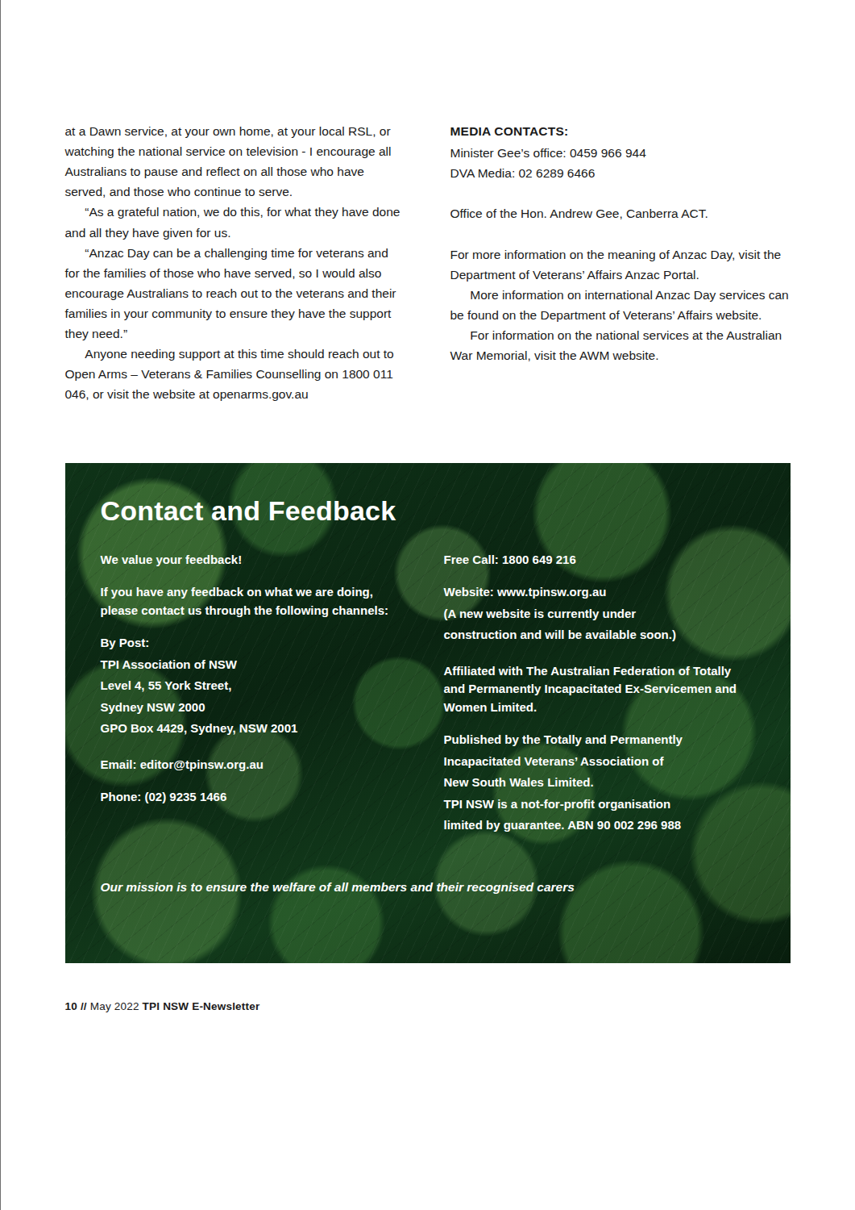at a Dawn service, at your own home, at your local RSL, or watching the national service on television - I encourage all Australians to pause and reflect on all those who have served, and those who continue to serve.
“As a grateful nation, we do this, for what they have done and all they have given for us.
“Anzac Day can be a challenging time for veterans and for the families of those who have served, so I would also encourage Australians to reach out to the veterans and their families in your community to ensure they have the support they need.”
Anyone needing support at this time should reach out to Open Arms – Veterans & Families Counselling on 1800 011 046, or visit the website at openarms.gov.au
MEDIA CONTACTS:
Minister Gee’s office: 0459 966 944
DVA Media: 02 6289 6466
Office of the Hon. Andrew Gee, Canberra ACT.
For more information on the meaning of Anzac Day, visit the Department of Veterans’ Affairs Anzac Portal.
More information on international Anzac Day services can be found on the Department of Veterans’ Affairs website.
For information on the national services at the Australian War Memorial, visit the AWM website.
Contact and Feedback
We value your feedback!
If you have any feedback on what we are doing, please contact us through the following channels:
By Post:
TPI Association of NSW
Level 4, 55 York Street,
Sydney NSW 2000
GPO Box 4429, Sydney, NSW 2001
Email: editor@tpinsw.org.au
Phone: (02) 9235 1466
Free Call: 1800 649 216
Website: www.tpinsw.org.au
(A new website is currently under
construction and will be available soon.)
Affiliated with The Australian Federation of Totally and Permanently Incapacitated Ex-Servicemen and Women Limited.
Published by the Totally and Permanently
Incapacitated Veterans’ Association of
New South Wales Limited.
TPI NSW is a not-for-profit organisation
limited by guarantee. ABN 90 002 296 988
Our mission is to ensure the welfare of all members and their recognised carers
10 // May 2022 TPI NSW E-Newsletter